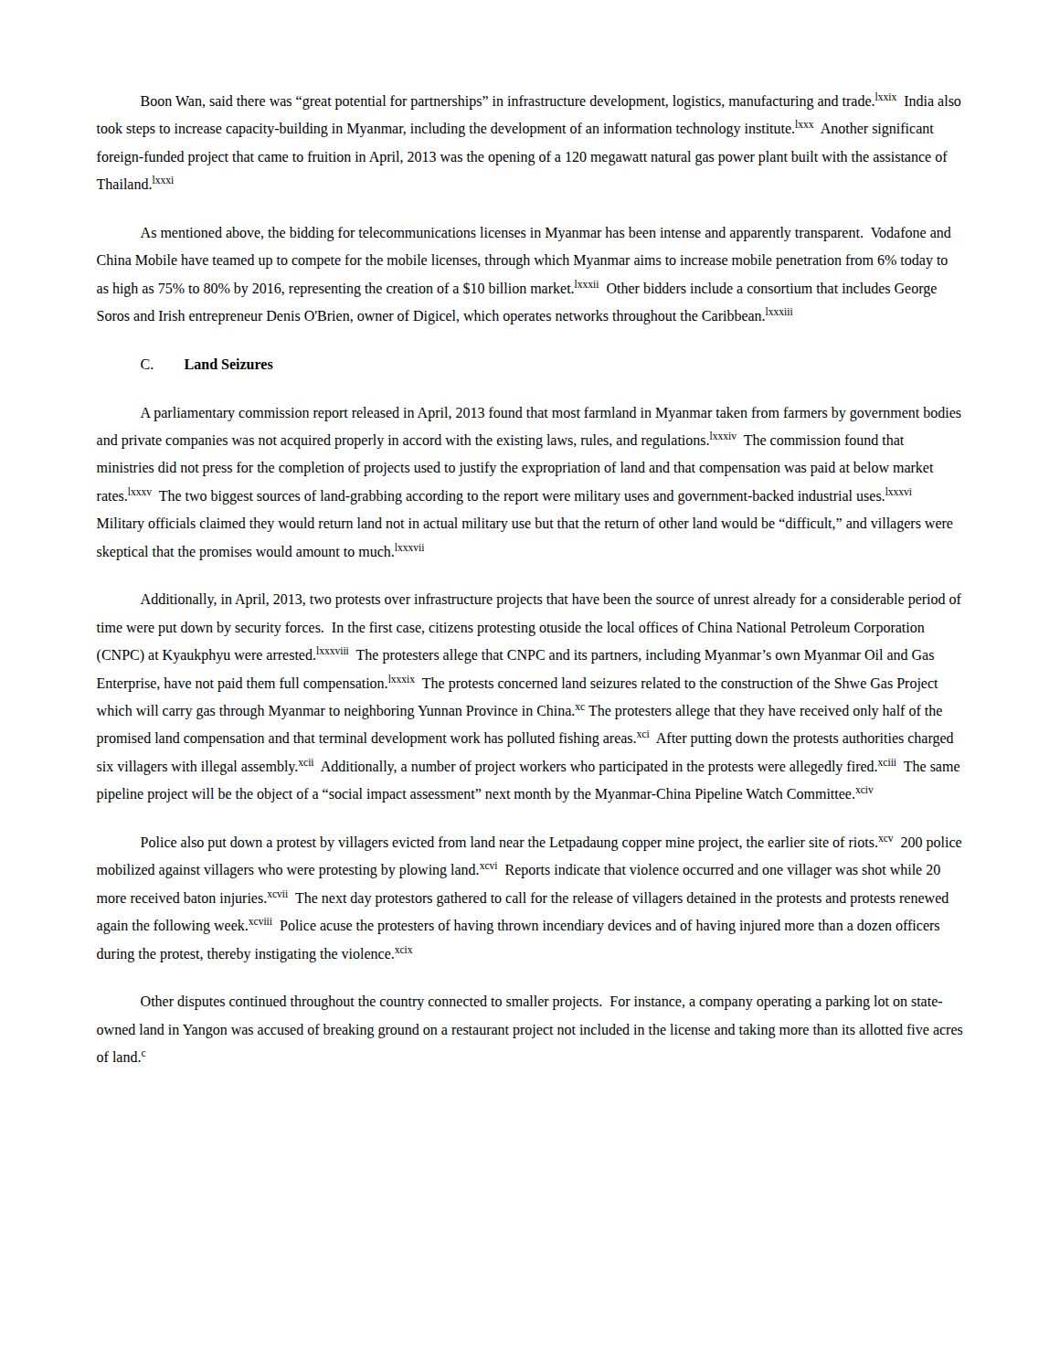Boon Wan, said there was “great potential for partnerships” in infrastructure development, logistics, manufacturing and trade.lxxix India also took steps to increase capacity-building in Myanmar, including the development of an information technology institute.lxxx Another significant foreign-funded project that came to fruition in April, 2013 was the opening of a 120 megawatt natural gas power plant built with the assistance of Thailand.lxxxi
As mentioned above, the bidding for telecommunications licenses in Myanmar has been intense and apparently transparent. Vodafone and China Mobile have teamed up to compete for the mobile licenses, through which Myanmar aims to increase mobile penetration from 6% today to as high as 75% to 80% by 2016, representing the creation of a $10 billion market.lxxxii Other bidders include a consortium that includes George Soros and Irish entrepreneur Denis O'Brien, owner of Digicel, which operates networks throughout the Caribbean.lxxxiii
C. Land Seizures
A parliamentary commission report released in April, 2013 found that most farmland in Myanmar taken from farmers by government bodies and private companies was not acquired properly in accord with the existing laws, rules, and regulations.lxxxiv The commission found that ministries did not press for the completion of projects used to justify the expropriation of land and that compensation was paid at below market rates.lxxxv The two biggest sources of land-grabbing according to the report were military uses and government-backed industrial uses.lxxxvi Military officials claimed they would return land not in actual military use but that the return of other land would be “difficult,” and villagers were skeptical that the promises would amount to much.lxxxvii
Additionally, in April, 2013, two protests over infrastructure projects that have been the source of unrest already for a considerable period of time were put down by security forces. In the first case, citizens protesting otuside the local offices of China National Petroleum Corporation (CNPC) at Kyaukphyu were arrested.lxxxviii The protesters allege that CNPC and its partners, including Myanmar’s own Myanmar Oil and Gas Enterprise, have not paid them full compensation.lxxxix The protests concerned land seizures related to the construction of the Shwe Gas Project which will carry gas through Myanmar to neighboring Yunnan Province in China.xc The protesters allege that they have received only half of the promised land compensation and that terminal development work has polluted fishing areas.xci After putting down the protests authorities charged six villagers with illegal assembly.xcii Additionally, a number of project workers who participated in the protests were allegedly fired.xciii The same pipeline project will be the object of a “social impact assessment” next month by the Myanmar-China Pipeline Watch Committee.xciv
Police also put down a protest by villagers evicted from land near the Letpadaung copper mine project, the earlier site of riots.xcv 200 police mobilized against villagers who were protesting by plowing land.xcvi Reports indicate that violence occurred and one villager was shot while 20 more received baton injuries.xcvii The next day protestors gathered to call for the release of villagers detained in the protests and protests renewed again the following week.xcviii Police acuse the protesters of having thrown incendiary devices and of having injured more than a dozen officers during the protest, thereby instigating the violence.xcix
Other disputes continued throughout the country connected to smaller projects. For instance, a company operating a parking lot on state-owned land in Yangon was accused of breaking ground on a restaurant project not included in the license and taking more than its allotted five acres of land.c